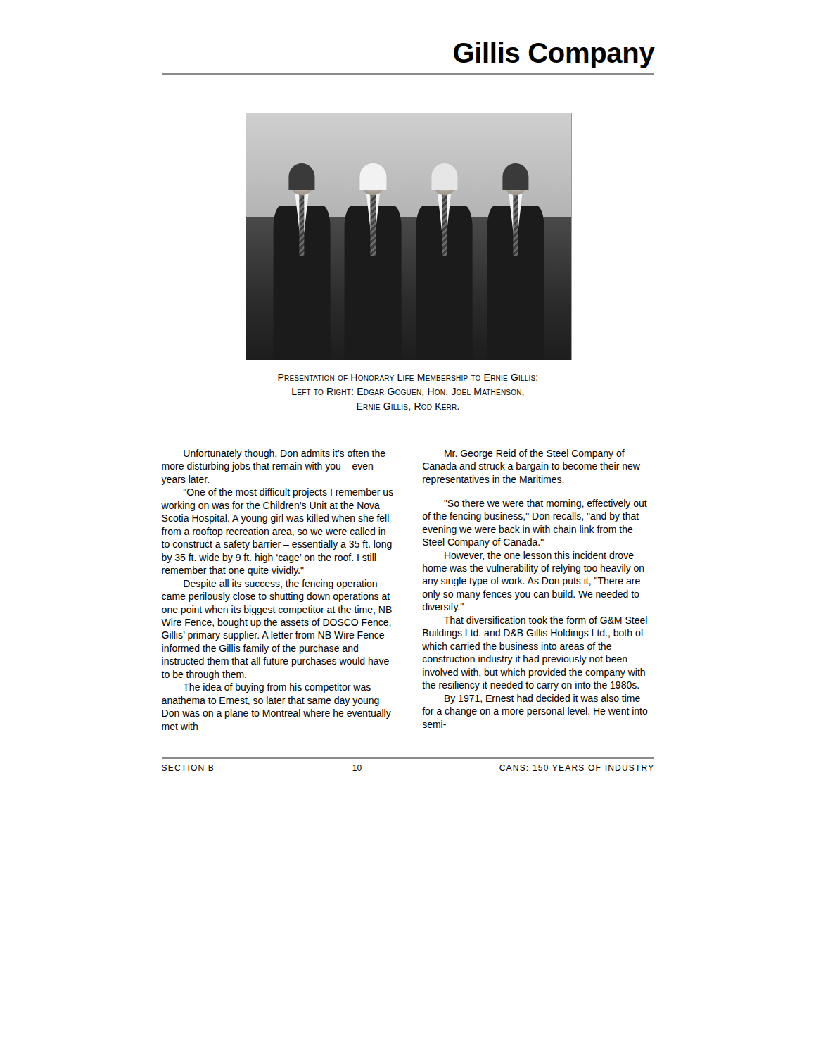Gillis Company
Presentation of Honorary Life Membership to Ernie Gillis:
Left to Right: Edgar Goguen, Hon. Joel Mathenson,
Ernie Gillis, Rod Kerr.
Unfortunately though, Don admits it’s often the more disturbing jobs that remain with you – even years later.
"One of the most difficult projects I remember us working on was for the Children’s Unit at the Nova Scotia Hospital. A young girl was killed when she fell from a rooftop recreation area, so we were called in to construct a safety barrier – essentially a 35 ft. long by 35 ft. wide by 9 ft. high ‘cage’ on the roof. I still remember that one quite vividly."
Despite all its success, the fencing operation came perilously close to shutting down operations at one point when its biggest competitor at the time, NB Wire Fence, bought up the assets of DOSCO Fence, Gillis’ primary supplier. A letter from NB Wire Fence informed the Gillis family of the purchase and instructed them that all future purchases would have to be through them.
The idea of buying from his competitor was anathema to Ernest, so later that same day young Don was on a plane to Montreal where he eventually met with
Mr. George Reid of the Steel Company of Canada and struck a bargain to become their new representatives in the Maritimes.
"So there we were that morning, effectively out of the fencing business," Don recalls, "and by that evening we were back in with chain link from the Steel Company of Canada."
However, the one lesson this incident drove home was the vulnerability of relying too heavily on any single type of work. As Don puts it, "There are only so many fences you can build. We needed to diversify."
That diversification took the form of G&M Steel Buildings Ltd. and D&B Gillis Holdings Ltd., both of which carried the business into areas of the construction industry it had previously not been involved with, but which provided the company with the resiliency it needed to carry on into the 1980s.
By 1971, Ernest had decided it was also time for a change on a more personal level. He went into semi-
SECTION B 10 CANS: 150 YEARS OF INDUSTRY